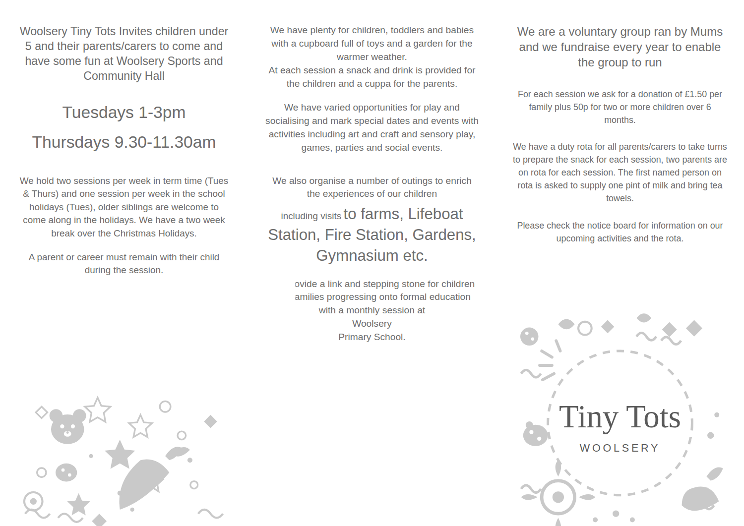Woolsery Tiny Tots Invites children under 5 and their parents/carers to come and have some fun at Woolsery Sports and Community Hall
Tuesdays 1-3pm
Thursdays 9.30-11.30am
We hold two sessions per week in term time (Tues & Thurs) and one session per week in the school holidays (Tues), older siblings are welcome to come along in the holidays. We have a two week break over the Christmas Holidays.
A parent or career must remain with their child during the session.
We have plenty for children, toddlers and babies with a cupboard full of toys and a garden for the warmer weather.
At each session a snack and drink is provided for the children and a cuppa for the parents.
We have varied opportunities for play and socialising and mark special dates and events with activities including art and craft and sensory play, games, parties and social events.
We also organise a number of outings to enrich the experiences of our children
including visits to farms, Lifeboat Station, Fire Station, Gardens, Gymnasium etc.
We provide a link and stepping stone for children and families progressing onto formal education with a monthly session at Woolsery
Primary School.
We are a voluntary group ran by Mums and we fundraise every year to enable the group to run
For each session we ask for a donation of £1.50 per family plus 50p for two or more children over 6 months.
We have a duty rota for all parents/carers to take turns to prepare the snack for each session, two parents are on rota for each session. The first named person on rota is asked to supply one pint of milk and bring tea towels.
Please check the notice board for information on our upcoming activities and the rota.
Tiny Tots WOOLSERY